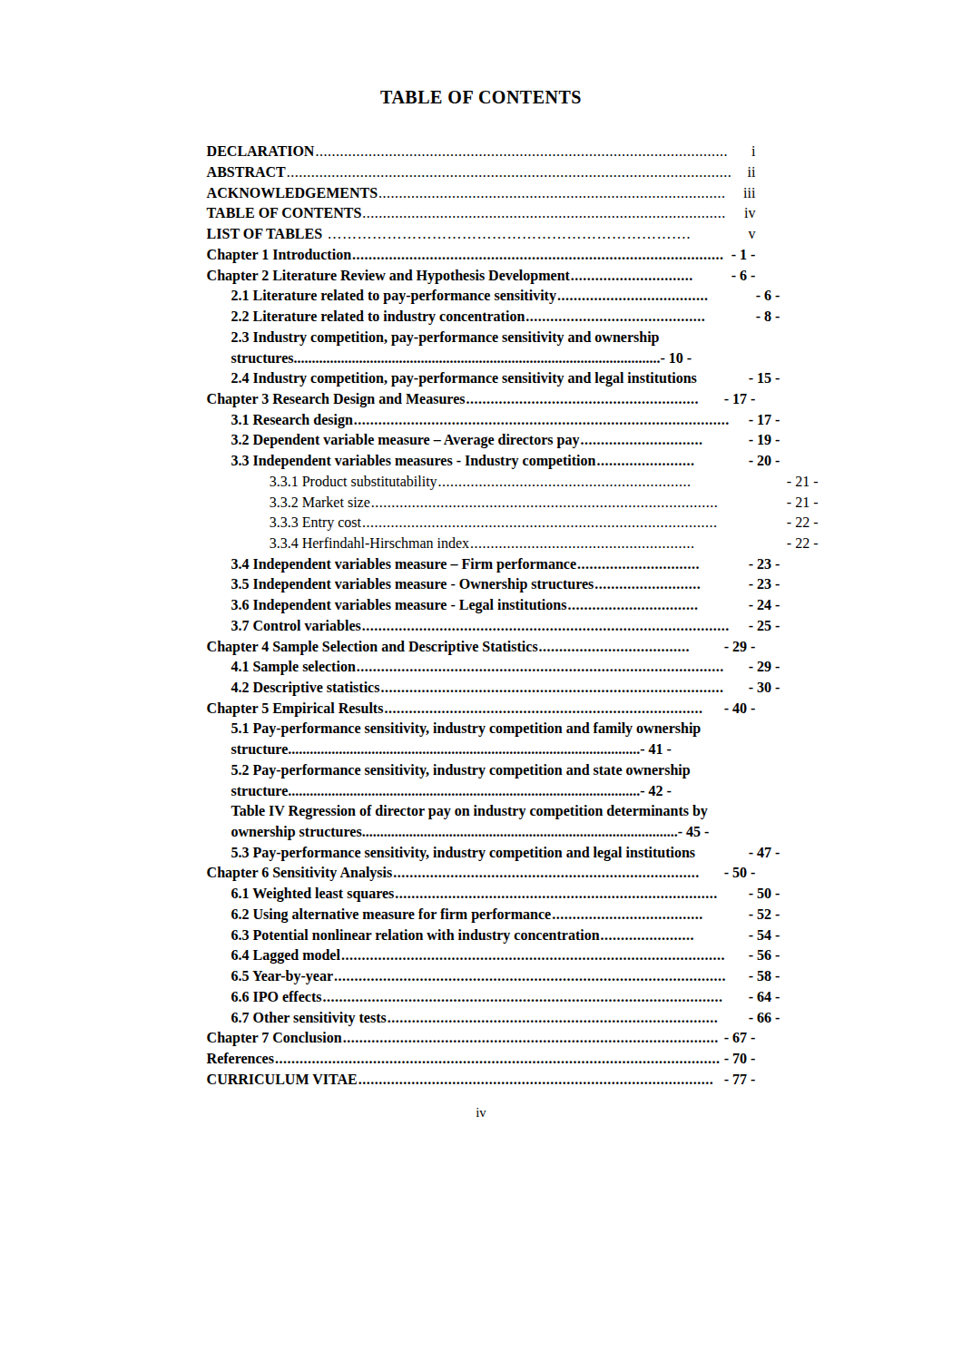TABLE OF CONTENTS
DECLARATION ..................................................................................................... i
ABSTRACT ............................................................................................................. ii
ACKNOWLEDGEMENTS ..................................................................................... iii
TABLE OF CONTENTS ......................................................................................... iv
LIST OF TABLES ………………………………………………………………. v
Chapter 1 Introduction ........................................................................................... - 1 -
Chapter 2 Literature Review and Hypothesis Development .............................. - 6 -
2.1 Literature related to pay-performance sensitivity ..................................... - 6 -
2.2 Literature related to industry concentration ............................................ - 8 -
2.3 Industry competition, pay-performance sensitivity and ownership structures ..................................................................................................... - 10 -
2.4 Industry competition, pay-performance sensitivity and legal institutions - 15 -
Chapter 3 Research Design and Measures ......................................................... - 17 -
3.1 Research design ............................................................................................ - 17 -
3.2 Dependent variable measure – Average directors pay .............................. - 19 -
3.3 Independent variables measures - Industry competition ........................ - 20 -
3.3.1 Product substitutability .............................................................. - 21 -
3.3.2 Market size ..................................................................................... - 21 -
3.3.3 Entry cost ....................................................................................... - 22 -
3.3.4 Herfindahl-Hirschman index ....................................................... - 22 -
3.4 Independent variables measure – Firm performance .............................. - 23 -
3.5 Independent variables measure - Ownership structures .......................... - 23 -
3.6 Independent variables measure - Legal institutions ................................ - 24 -
3.7 Control variables .......................................................................................... - 25 -
Chapter 4 Sample Selection and Descriptive Statistics ..................................... - 29 -
4.1 Sample selection .......................................................................................... - 29 -
4.2 Descriptive statistics .................................................................................... - 30 -
Chapter 5 Empirical Results .............................................................................. - 40 -
5.1 Pay-performance sensitivity, industry competition and family ownership structure ................................................................................................. - 41 -
5.2 Pay-performance sensitivity, industry competition and state ownership structure ................................................................................................. - 42 -
Table IV Regression of director pay on industry competition determinants by ownership structures ....................................................................................... - 45 -
5.3 Pay-performance sensitivity, industry competition and legal institutions - 47 -
Chapter 6 Sensitivity Analysis ........................................................................... - 50 -
6.1 Weighted least squares ............................................................................... - 50 -
6.2 Using alternative measure for firm performance ..................................... - 52 -
6.3 Potential nonlinear relation with industry concentration ....................... - 54 -
6.4 Lagged model .............................................................................................. - 56 -
6.5 Year-by-year ................................................................................................ - 58 -
6.6 IPO effects .................................................................................................. - 64 -
6.7 Other sensitivity tests ................................................................................. - 66 -
Chapter 7 Conclusion ............................................................................................ - 67 -
References ............................................................................................................. - 70 -
CURRICULUM VITAE ....................................................................................... - 77 -
iv